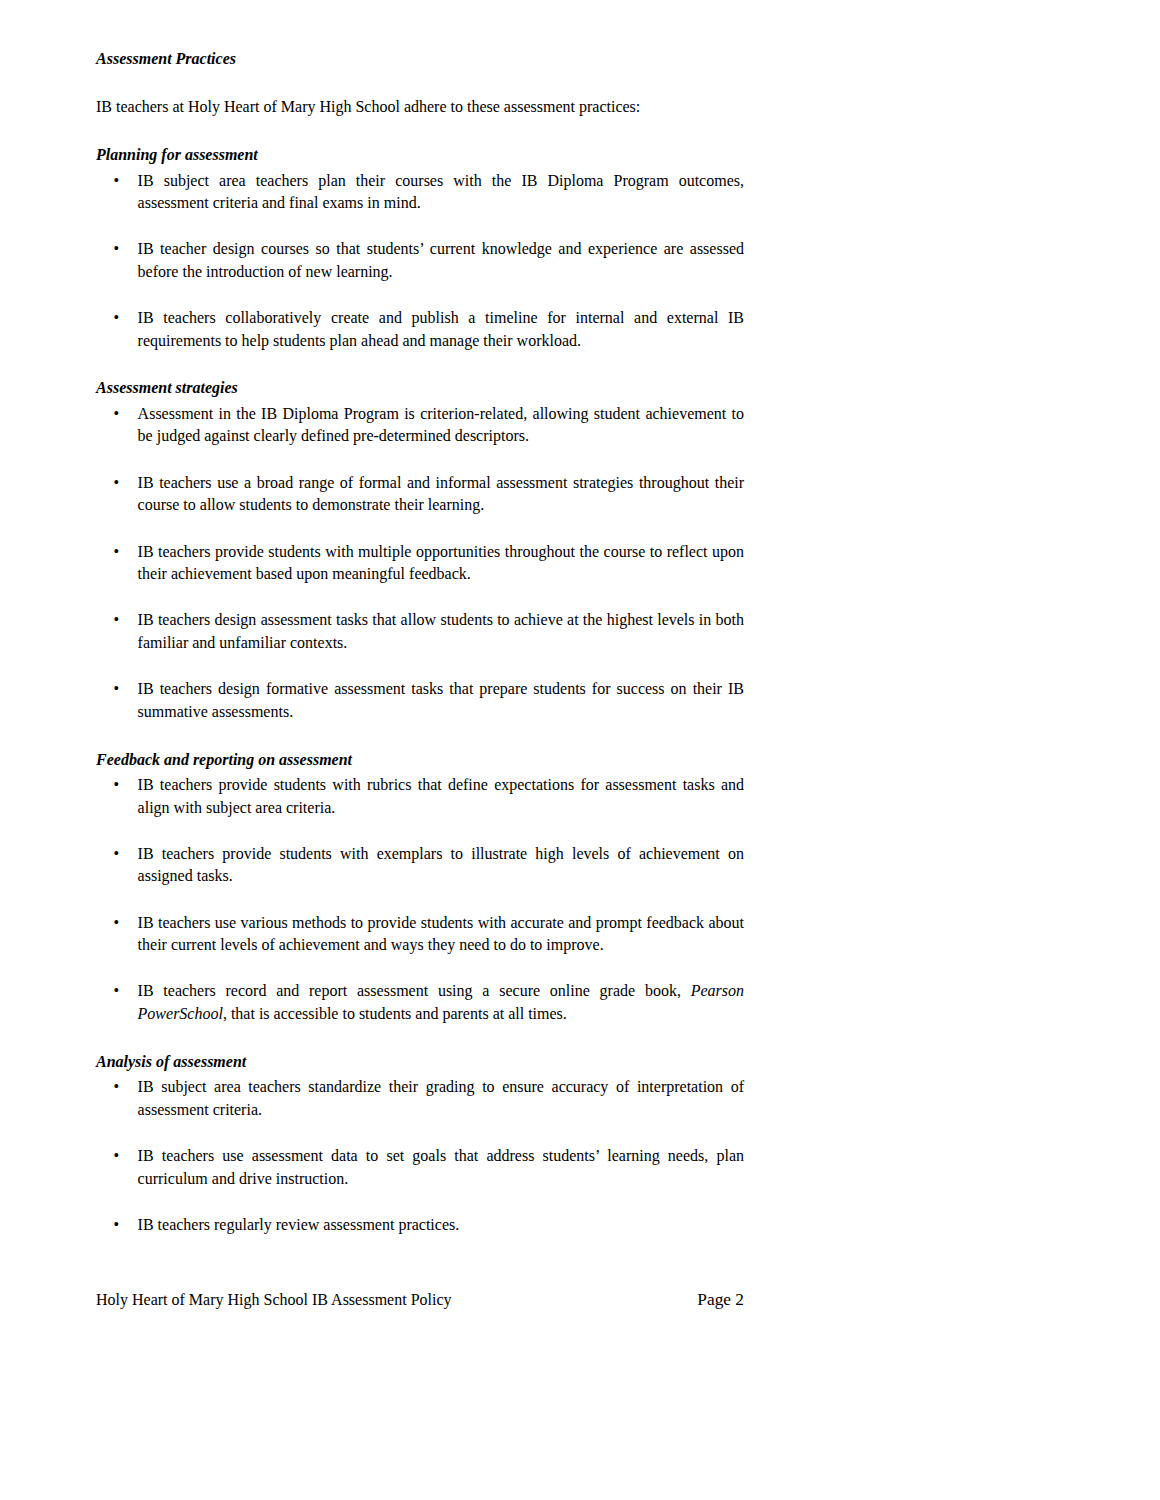Assessment Practices
IB teachers at Holy Heart of Mary High School adhere to these assessment practices:
Planning for assessment
IB subject area teachers plan their courses with the IB Diploma Program outcomes, assessment criteria and final exams in mind.
IB teacher design courses so that students’ current knowledge and experience are assessed before the introduction of new learning.
IB teachers collaboratively create and publish a timeline for internal and external IB requirements to help students plan ahead and manage their workload.
Assessment strategies
Assessment in the IB Diploma Program is criterion-related, allowing student achievement to be judged against clearly defined pre-determined descriptors.
IB teachers use a broad range of formal and informal assessment strategies throughout their course to allow students to demonstrate their learning.
IB teachers provide students with multiple opportunities throughout the course to reflect upon their achievement based upon meaningful feedback.
IB teachers design assessment tasks that allow students to achieve at the highest levels in both familiar and unfamiliar contexts.
IB teachers design formative assessment tasks that prepare students for success on their IB summative assessments.
Feedback and reporting on assessment
IB teachers provide students with rubrics that define expectations for assessment tasks and align with subject area criteria.
IB teachers provide students with exemplars to illustrate high levels of achievement on assigned tasks.
IB teachers use various methods to provide students with accurate and prompt feedback about their current levels of achievement and ways they need to do to improve.
IB teachers record and report assessment using a secure online grade book, Pearson PowerSchool, that is accessible to students and parents at all times.
Analysis of assessment
IB subject area teachers standardize their grading to ensure accuracy of interpretation of assessment criteria.
IB teachers use assessment data to set goals that address students’ learning needs, plan curriculum and drive instruction.
IB teachers regularly review assessment practices.
Holy Heart of Mary High School IB Assessment Policy Page 2